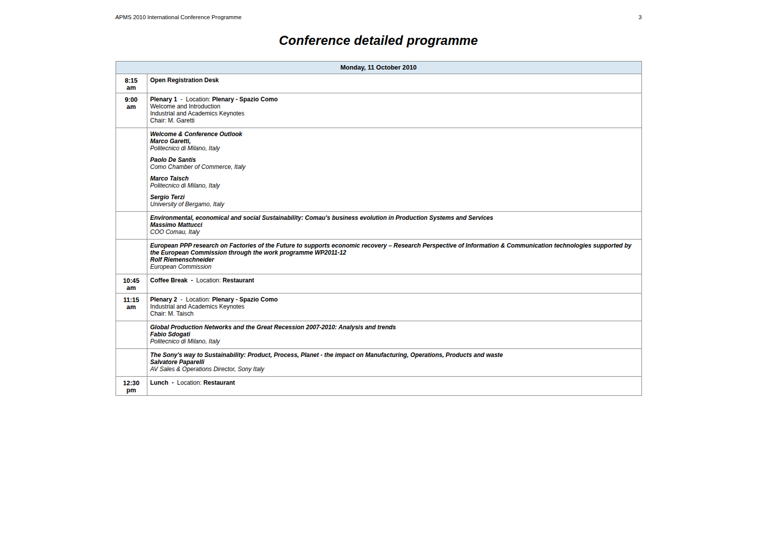APMS 2010 International Conference Programme
3
Conference detailed programme
| Monday, 11 October 2010 |
| 8:15 am | Open Registration Desk |
| 9:00 am | Plenary 1 - Location: Plenary - Spazio Como Welcome and Introduction Industrial and Academics Keynotes Chair: M. Garetti |
| | Welcome & Conference Outlook Marco Garetti, Politecnico di Milano, Italy Paolo De Santis Como Chamber of Commerce, Italy Marco Taisch Politecnico di Milano, Italy Sergio Terzi University of Bergamo, Italy |
| | Environmental, economical and social Sustainability: Comau's business evolution in Production Systems and Services Massimo Mattucci COO Comau, Italy |
| | European PPP research on Factories of the Future to supports economic recovery – Research Perspective of Information & Communication technologies supported by the European Commission through the work programme WP2011-12 Rolf Riemenschneider European Commission |
| 10:45 am | Coffee Break - Location: Restaurant |
| 11:15 am | Plenary 2 - Location: Plenary - Spazio Como Industrial and Academics Keynotes Chair: M. Taisch |
| | Global Production Networks and the Great Recession 2007-2010: Analysis and trends Fabio Sdogati Politecnico di Milano, Italy |
| | The Sony's way to Sustainability: Product, Process, Planet - the impact on Manufacturing, Operations, Products and waste Salvatore Paparelli AV Sales & Operations Director, Sony Italy |
| 12:30 pm | Lunch - Location: Restaurant |